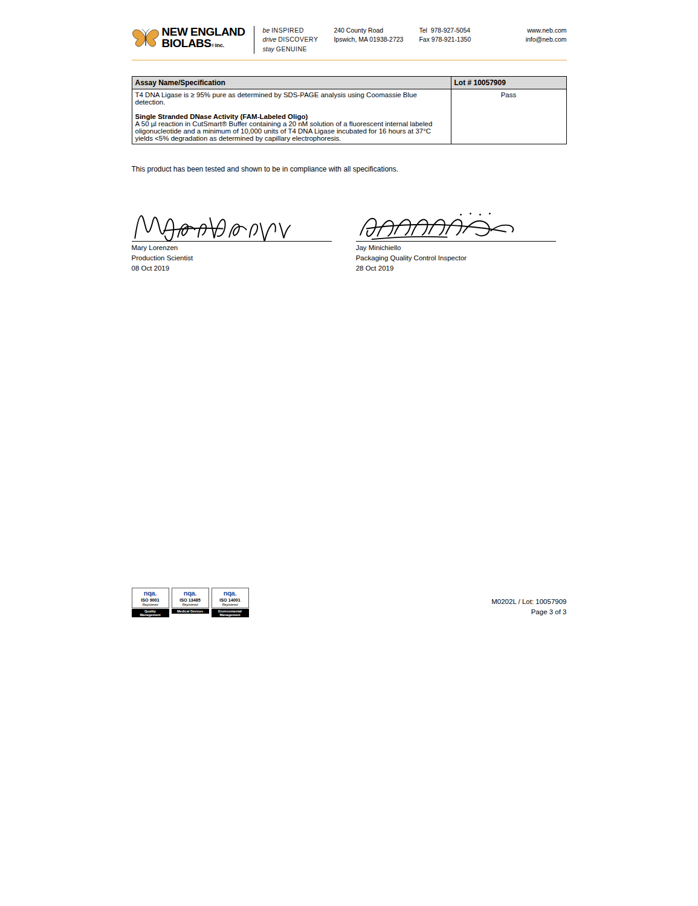NEW ENGLAND BIOLABS®Inc.
be INSPIRED
drive DISCOVERY
stay GENUINE
240 County Road
Ipswich, MA 01938-2723
Tel 978-927-5054
Fax 978-921-1350
www.neb.com
info@neb.com
| Assay Name/Specification | Lot # 10057909 |
| --- | --- |
| T4 DNA Ligase is ≥ 95% pure as determined by SDS-PAGE analysis using Coomassie Blue detection. Single Stranded DNase Activity (FAM-Labeled Oligo) A 50 µl reaction in CutSmart® Buffer containing a 20 nM solution of a fluorescent internal labeled oligonucleotide and a minimum of 10,000 units of T4 DNA Ligase incubated for 16 hours at 37°C yields <5% degradation as determined by capillary electrophoresis. | Pass |
This product has been tested and shown to be in compliance with all specifications.
Mary Lorenzen
Production Scientist
08 Oct 2019
Jay Minichiello
Packaging Quality Control Inspector
28 Oct 2019
nqa.
ISO 9001
Registered
Quality
Management
nqa.
ISO 13485
Registered
Medical Devices
nqa.
ISO 14001
Registered
Environmental
Management
M0202L / Lot: 10057909
Page 3 of 3